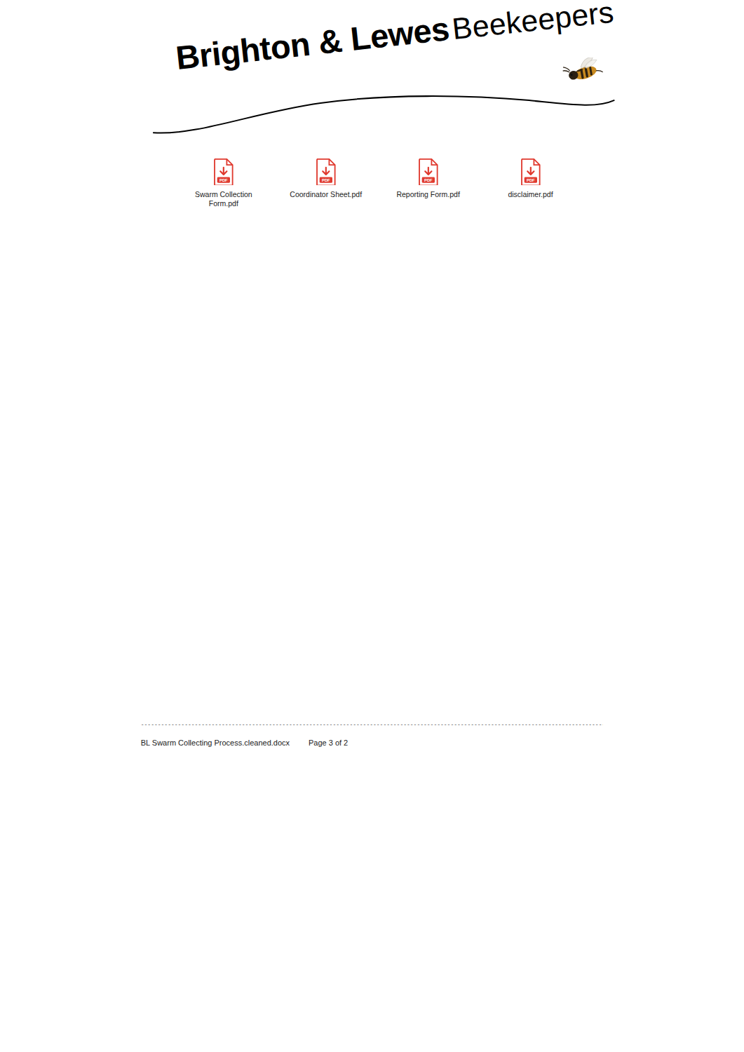Brighton & Lewes Beekeepers
PDF Swarm Collection Form.pdf
PDF Coordinator Sheet.pdf
PDF Reporting Form.pdf
PDF disclaimer.pdf
--------------------------------------------------------------------------------------------------------------------------------------------------------------------------------------------------------------------------------------------------------
BL Swarm Collecting Process.cleaned.docx Page 3 of 2